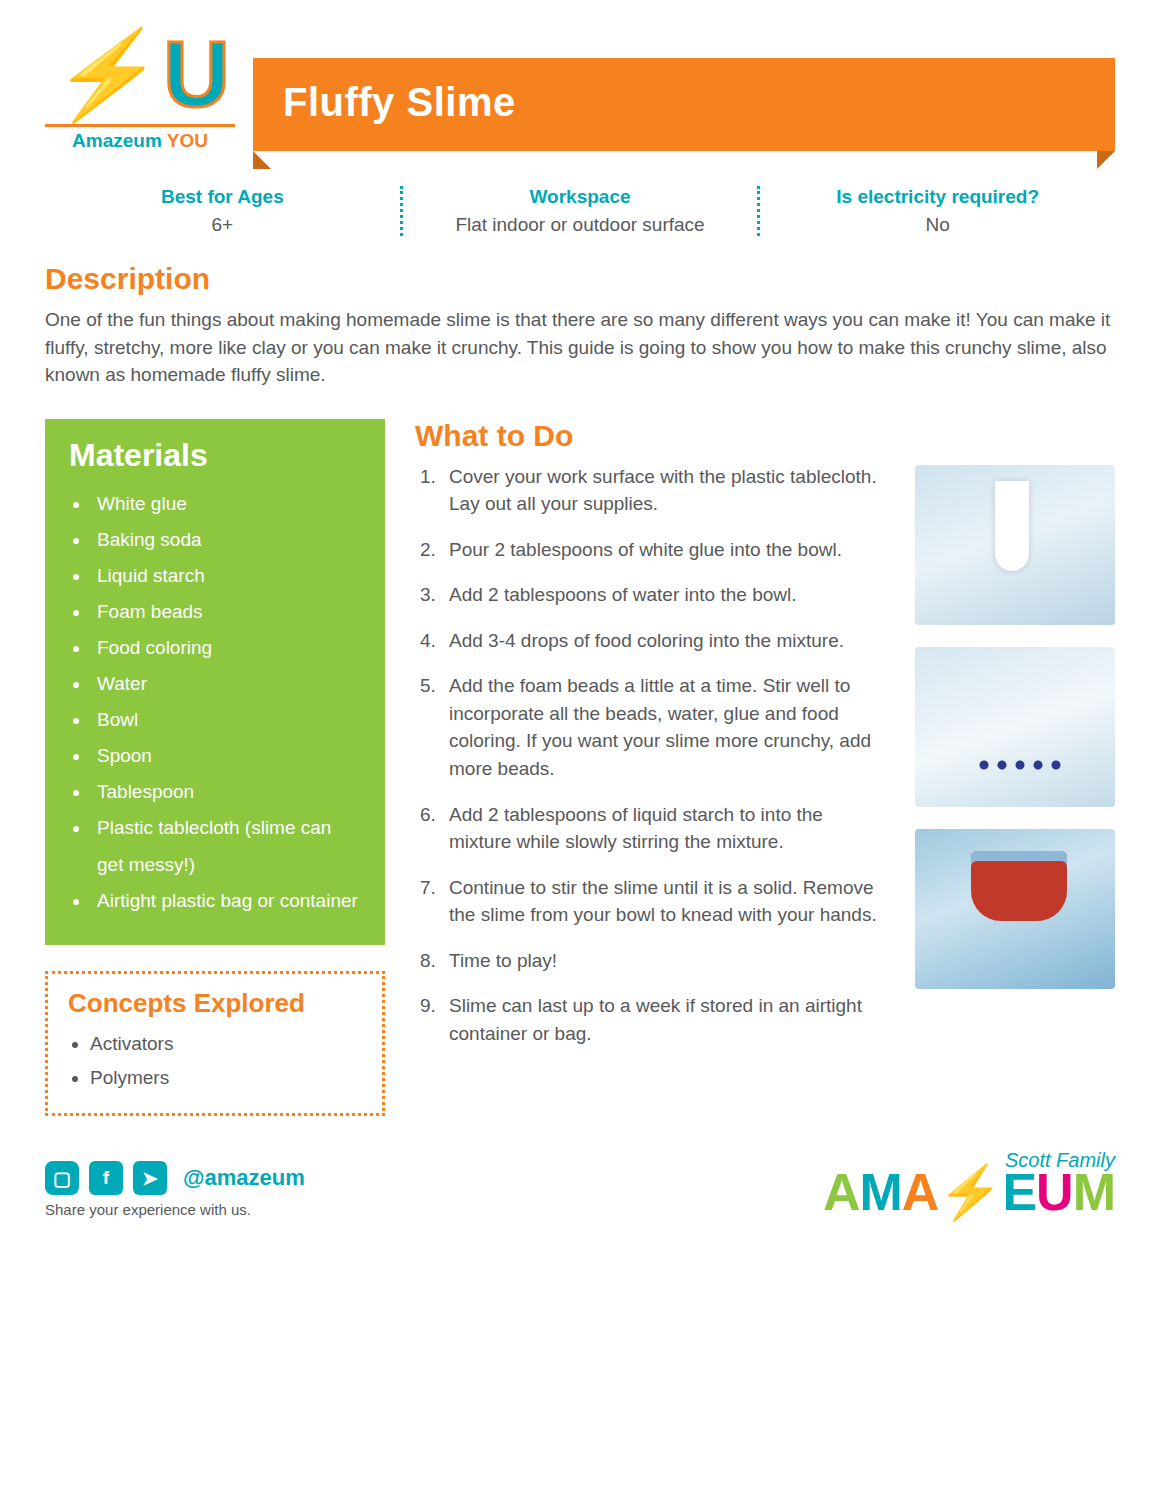⚡U
Amazeum YOU
Fluffy Slime
Best for Ages
6+
Workspace
Flat indoor or outdoor surface
Is electricity required?
No
Description
One of the fun things about making homemade slime is that there are so many different ways you can make it! You can make it fluffy, stretchy, more like clay or you can make it crunchy. This guide is going to show you how to make this crunchy slime, also known as homemade fluffy slime.
Materials
White glue
Baking soda
Liquid starch
Foam beads
Food coloring
Water
Bowl
Spoon
Tablespoon
Plastic tablecloth (slime can get messy!)
Airtight plastic bag or container
Concepts Explored
Activators
Polymers
What to Do
Cover your work surface with the plastic tablecloth. Lay out all your supplies.
Pour 2 tablespoons of white glue into the bowl.
Add 2 tablespoons of water into the bowl.
Add 3-4 drops of food coloring into the mixture.
Add the foam beads a little at a time. Stir well to incorporate all the beads, water, glue and food coloring. If you want your slime more crunchy, add more beads.
Add 2 tablespoons of liquid starch to into the mixture while slowly stirring the mixture.
Continue to stir the slime until it is a solid. Remove the slime from your bowl to knead with your hands.
Time to play!
Slime can last up to a week if stored in an airtight container or bag.
▢ f ➤ @amazeum
Share your experience with us.
Scott Family
AMA⚡EUM